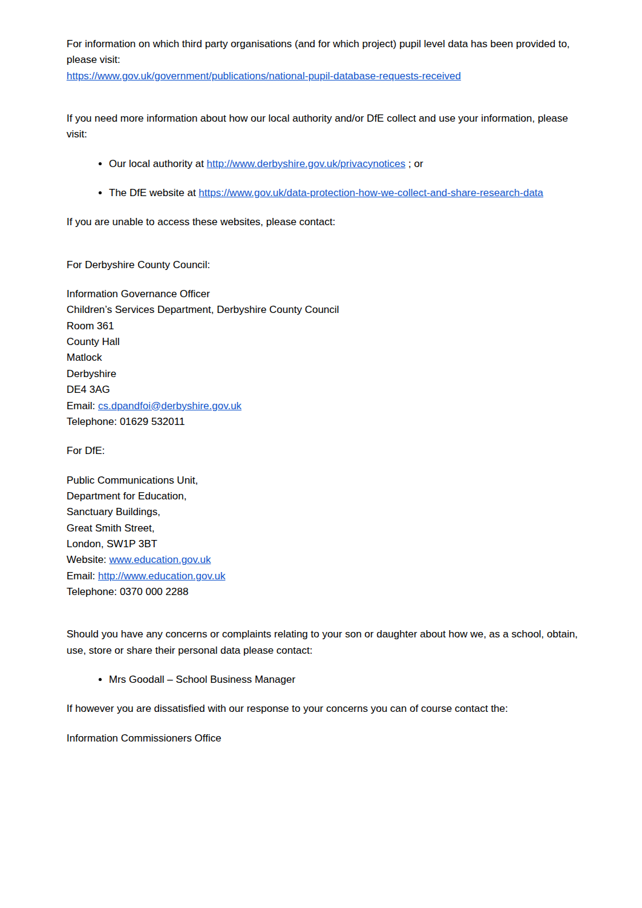For information on which third party organisations (and for which project) pupil level data has been provided to, please visit:
https://www.gov.uk/government/publications/national-pupil-database-requests-received
If you need more information about how our local authority and/or DfE collect and use your information, please visit:
Our local authority at http://www.derbyshire.gov.uk/privacynotices ; or
The DfE website at https://www.gov.uk/data-protection-how-we-collect-and-share-research-data
If you are unable to access these websites, please contact:
For Derbyshire County Council:
Information Governance Officer
Children’s Services Department, Derbyshire County Council
Room 361
County Hall
Matlock
Derbyshire
DE4 3AG
Email: cs.dpandfoi@derbyshire.gov.uk
Telephone: 01629 532011
For DfE:
Public Communications Unit,
Department for Education,
Sanctuary Buildings,
Great Smith Street,
London, SW1P 3BT
Website: www.education.gov.uk
Email: http://www.education.gov.uk
Telephone: 0370 000 2288
Should you have any concerns or complaints relating to your son or daughter about how we, as a school, obtain, use, store or share their personal data please contact:
Mrs Goodall – School Business Manager
If however you are dissatisfied with our response to your concerns you can of course contact the:
Information Commissioners Office